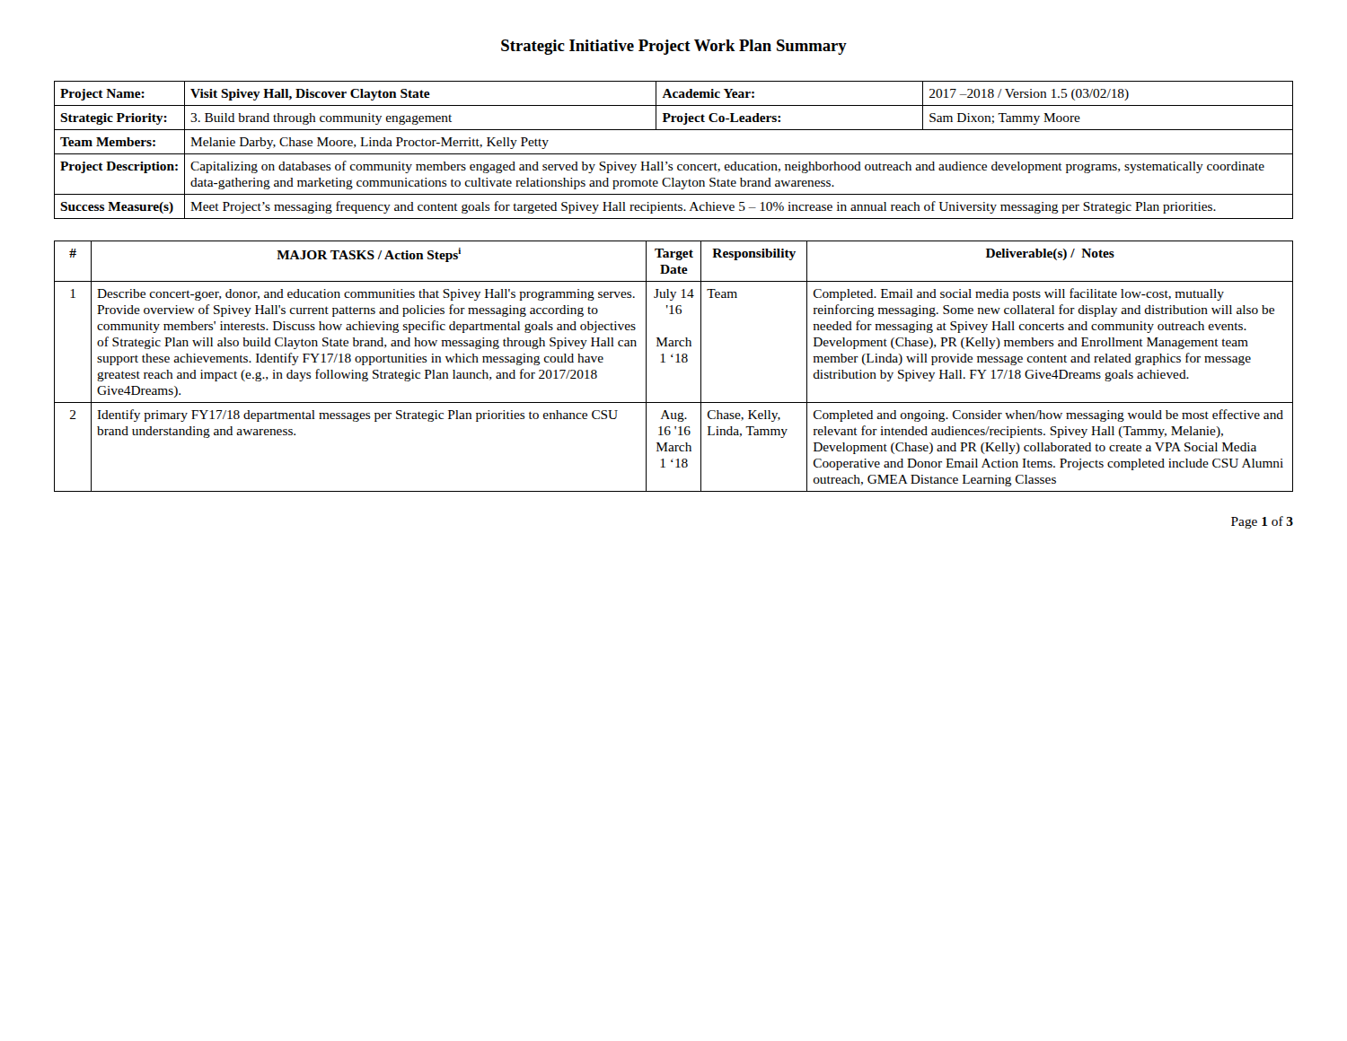Strategic Initiative Project Work Plan Summary
| Project Name: | Visit Spivey Hall, Discover Clayton State | Academic Year: | 2017 –2018 / Version 1.5 (03/02/18) |
| Strategic Priority: | 3. Build brand through community engagement | Project Co-Leaders: | Sam Dixon; Tammy Moore |
| Team Members: | Melanie Darby, Chase Moore, Linda Proctor-Merritt, Kelly Petty |
| Project Description: | Capitalizing on databases of community members engaged and served by Spivey Hall’s concert, education, neighborhood outreach and audience development programs, systematically coordinate data-gathering and marketing communications to cultivate relationships and promote Clayton State brand awareness. |
| Success Measure(s) | Meet Project’s messaging frequency and content goals for targeted Spivey Hall recipients. Achieve 5 – 10% increase in annual reach of University messaging per Strategic Plan priorities. |
| # | MAJOR TASKS / Action Steps i | Target Date | Responsibility | Deliverable(s) / Notes |
| --- | --- | --- | --- | --- |
| 1 | Describe concert-goer, donor, and education communities that Spivey Hall's programming serves. Provide overview of Spivey Hall's current patterns and policies for messaging according to community members' interests. Discuss how achieving specific departmental goals and objectives of Strategic Plan will also build Clayton State brand, and how messaging through Spivey Hall can support these achievements. Identify FY17/18 opportunities in which messaging could have greatest reach and impact (e.g., in days following Strategic Plan launch, and for 2017/2018 Give4Dreams). | July 14 '16 March 1 ‘18 | Team | Completed. Email and social media posts will facilitate low-cost, mutually reinforcing messaging. Some new collateral for display and distribution will also be needed for messaging at Spivey Hall concerts and community outreach events. Development (Chase), PR (Kelly) members and Enrollment Management team member (Linda) will provide message content and related graphics for message distribution by Spivey Hall. FY 17/18 Give4Dreams goals achieved. |
| 2 | Identify primary FY17/18 departmental messages per Strategic Plan priorities to enhance CSU brand understanding and awareness. | Aug. 16 '16 March 1 ‘18 | Chase, Kelly, Linda, Tammy | Completed and ongoing. Consider when/how messaging would be most effective and relevant for intended audiences/recipients. Spivey Hall (Tammy, Melanie), Development (Chase) and PR (Kelly) collaborated to create a VPA Social Media Cooperative and Donor Email Action Items. Projects completed include CSU Alumni outreach, GMEA Distance Learning Classes |
Page 1 of 3